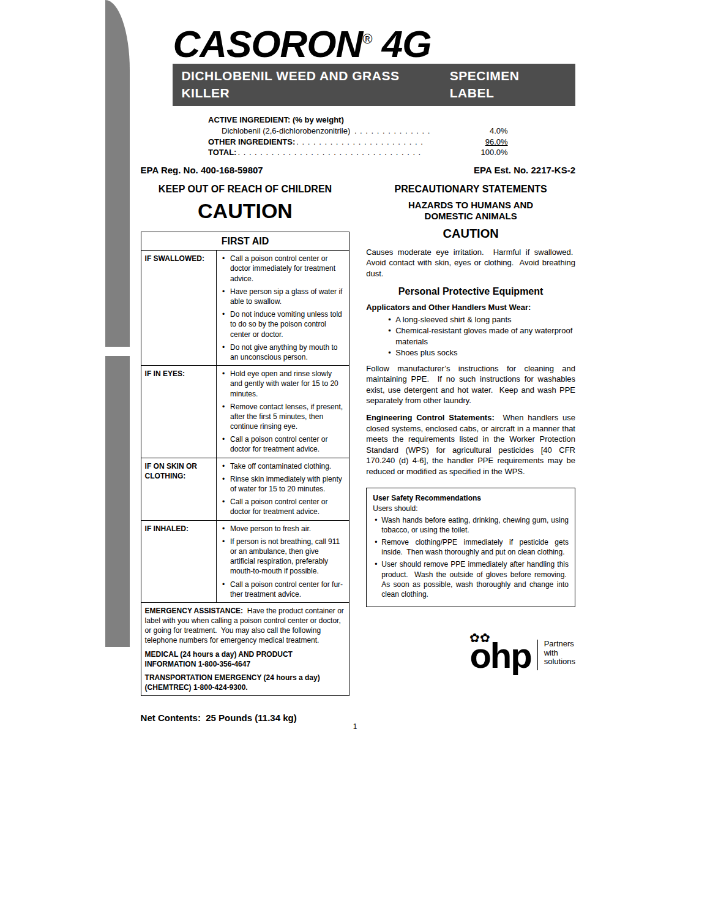CASORON® 4G
DICHLOBENIL WEED AND GRASS KILLER SPECIMEN LABEL
ACTIVE INGREDIENT: (% by weight)
Dichlobenil (2,6-dichlorobenzonitrile) . . . . . . . . . . . . . . 4.0%
OTHER INGREDIENTS: . . . . . . . . . . . . . . . . . . . . . . . 96.0%
TOTAL: . . . . . . . . . . . . . . . . . . . . . . . . . . . . . . . . . 100.0%
EPA Reg. No. 400-168-59807 EPA Est. No. 2217-KS-2
KEEP OUT OF REACH OF CHILDREN
CAUTION
| FIRST AID |
| --- |
| IF SWALLOWED: | Call a poison control center or doctor immediately for treatment advice. Have person sip a glass of water if able to swallow. Do not induce vomiting unless told to do so by the poison control center or doctor. Do not give anything by mouth to an unconscious person. |
| IF IN EYES: | Hold eye open and rinse slowly and gently with water for 15 to 20 min­utes. Remove contact lenses, if present, after the first 5 minutes, then contin­ue rinsing eye. Call a poison control center or doctor for treatment advice. |
| IF ON SKIN OR CLOTHING: | Take off contaminated clothing. Rinse skin immediately with plenty of water for 15 to 20 minutes. Call a poison control center or doctor for treatment advice. |
| IF INHALED: | Move person to fresh air. If person is not breathing, call 911 or an ambulance, then give artificial respiration, preferably mouth-to-mouth if possible. Call a poison control center for fur­ther treatment advice. |
| EMERGENCY ASSISTANCE: Have the product container or label with you when calling a poison control center or doctor, or going for treatment. You may also call the follow­ing telephone numbers for emergency medical treatment. MEDICAL (24 hours a day) AND PRODUCT INFORMATION 1-800-356-4647 TRANSPORTATION EMERGENCY (24 hours a day) (CHEMTREC) 1-800-424-9300. |
PRECAUTIONARY STATEMENTS
HAZARDS TO HUMANS AND
DOMESTIC ANIMALS
CAUTION
Causes moderate eye irritation. Harmful if swallowed. Avoid contact with skin, eyes or clothing. Avoid breathing dust.
Personal Protective Equipment
Applicators and Other Handlers Must Wear:
A long-sleeved shirt & long pants
Chemical-resistant gloves made of any waterproof materials
Shoes plus socks
Follow manufacturer’s instructions for cleaning and maintaining PPE. If no such instructions for washables exist, use detergent and hot water. Keep and wash PPE separately from other laun­dry.
Engineering Control Statements: When handlers use closed systems, enclosed cabs, or aircraft in a manner that meets the requirements listed in the Worker Protection Standard (WPS) for agricultural pesticides [40 CFR 170.240 (d) 4-6], the handler PPE requirements may be reduced or modified as specified in the WPS.
User Safety Recommendations
Users should:
Wash hands before eating, drinking, chewing gum, using tobacco, or using the toilet.
Remove clothing/PPE immediately if pesticide gets inside. Then wash thoroughly and put on clean clothing.
User should remove PPE immediately after handling this product. Wash the outside of gloves before removing. As soon as possible, wash thoroughly and change into clean clothing.
✿✿
ohp
Partners
with
solutions
Net Contents: 25 Pounds (11.34 kg)
1